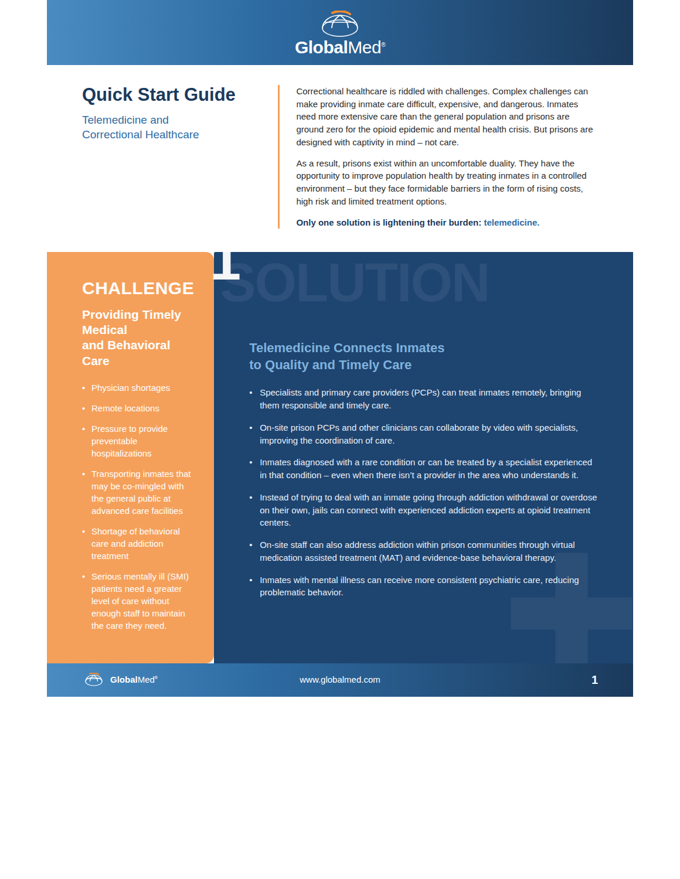GlobalMed®
Quick Start Guide
Telemedicine and
Correctional Healthcare
Correctional healthcare is riddled with challenges. Complex challenges can make providing inmate care difficult, expensive, and dangerous. Inmates need more extensive care than the general population and prisons are ground zero for the opioid epidemic and mental health crisis. But prisons are designed with captivity in mind – not care.
As a result, prisons exist within an uncomfortable duality. They have the opportunity to improve population health by treating inmates in a controlled environment – but they face formidable barriers in the form of rising costs, high risk and limited treatment options.
Only one solution is lightening their burden: telemedicine.
1
CHALLENGE
Providing Timely Medical
and Behavioral Care
Physician shortages
Remote locations
Pressure to provide preventable hospitalizations
Transporting inmates that may be co-mingled with the general public at advanced care facilities
Shortage of behavioral care and addiction treatment
Serious mentally ill (SMI) patients need a greater level of care without enough staff to maintain the care they need.
SOLUTION
Telemedicine Connects Inmates
to Quality and Timely Care
Specialists and primary care providers (PCPs) can treat inmates remotely, bringing them responsible and timely care.
On-site prison PCPs and other clinicians can collaborate by video with specialists, improving the coordination of care.
Inmates diagnosed with a rare condition or can be treated by a specialist experienced in that condition – even when there isn’t a provider in the area who understands it.
Instead of trying to deal with an inmate going through addiction withdrawal or overdose on their own, jails can connect with experienced addiction experts at opioid treatment centers.
On-site staff can also address addiction within prison communities through virtual medication assisted treatment (MAT) and evidence-base behavioral therapy.
Inmates with mental illness can receive more consistent psychiatric care, reducing problematic behavior.
GlobalMed®
www.globalmed.com
1